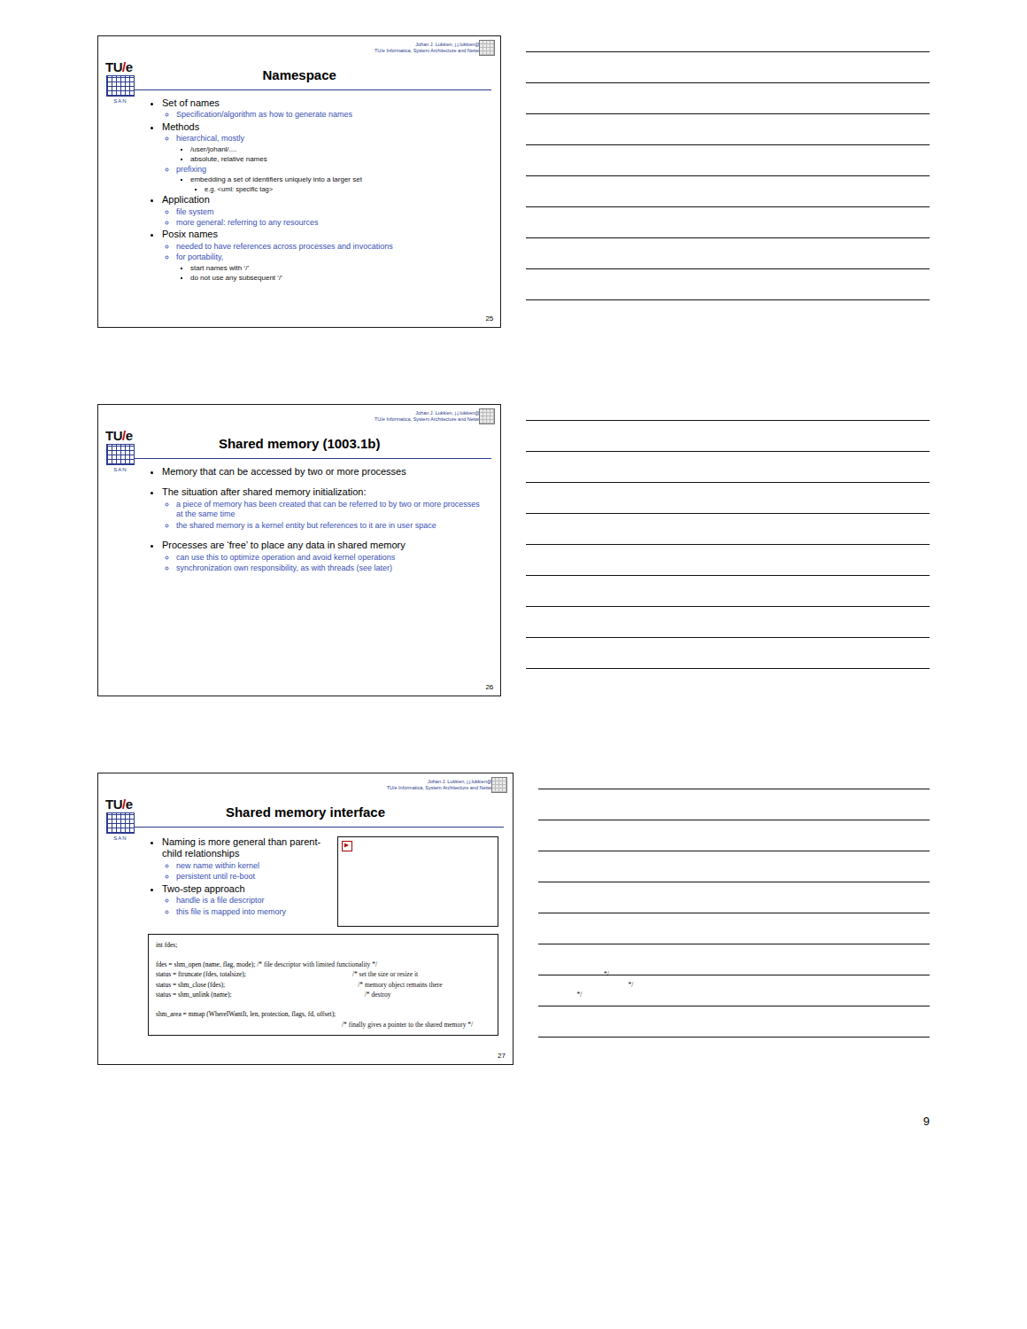Johan J. Lukkien, j.j.lukkien@tue.nl
TU/e Informatica, System Architecture and Networking
TU/e
SAN
Namespace
Set of names
Specification/algorithm as how to generate names
Methods
hierarchical, mostly
/user/johanl/....
absolute, relative names
prefixing
embedding a set of identifiers uniquely into a larger set
e.g. <uml: specific tag>
Application
file system
more general: referring to any resources
Posix names
needed to have references across processes and invocations
for portability,
start names with ‘/’
do not use any subsequent ‘/’
25
Johan J. Lukkien, j.j.lukkien@tue.nl
TU/e Informatica, System Architecture and Networking
TU/e
SAN
Shared memory (1003.1b)
Memory that can be accessed by two or more processes
The situation after shared memory initialization:
a piece of memory has been created that can be referred to by two or more processes at the same time
the shared memory is a kernel entity but references to it are in user space
Processes are ‘free’ to place any data in shared memory
can use this to optimize operation and avoid kernel operations
synchronization own responsibility, as with threads (see later)
26
Johan J. Lukkien, j.j.lukkien@tue.nl
TU/e Informatica, System Architecture and Networking
TU/e
SAN
Shared memory interface
Naming is more general than parent-child relationships
new name within kernel
persistent until re-boot
Two-step approach
handle is a file descriptor
this file is mapped into memory
int fdes;
fdes = shm_open (name, flag, mode); /* file descriptor with limited functionality */
status = ftruncate (fdes, totalsize); /* set the size or resize it */
status = shm_close (fdes); /* memory object remains there */
status = shm_unlink (name); /* destroy */
shm_area = mmap (WhereIWantIt, len, protection, flags, fd, offset);
/* finally gives a pointer to the shared memory */
27
9